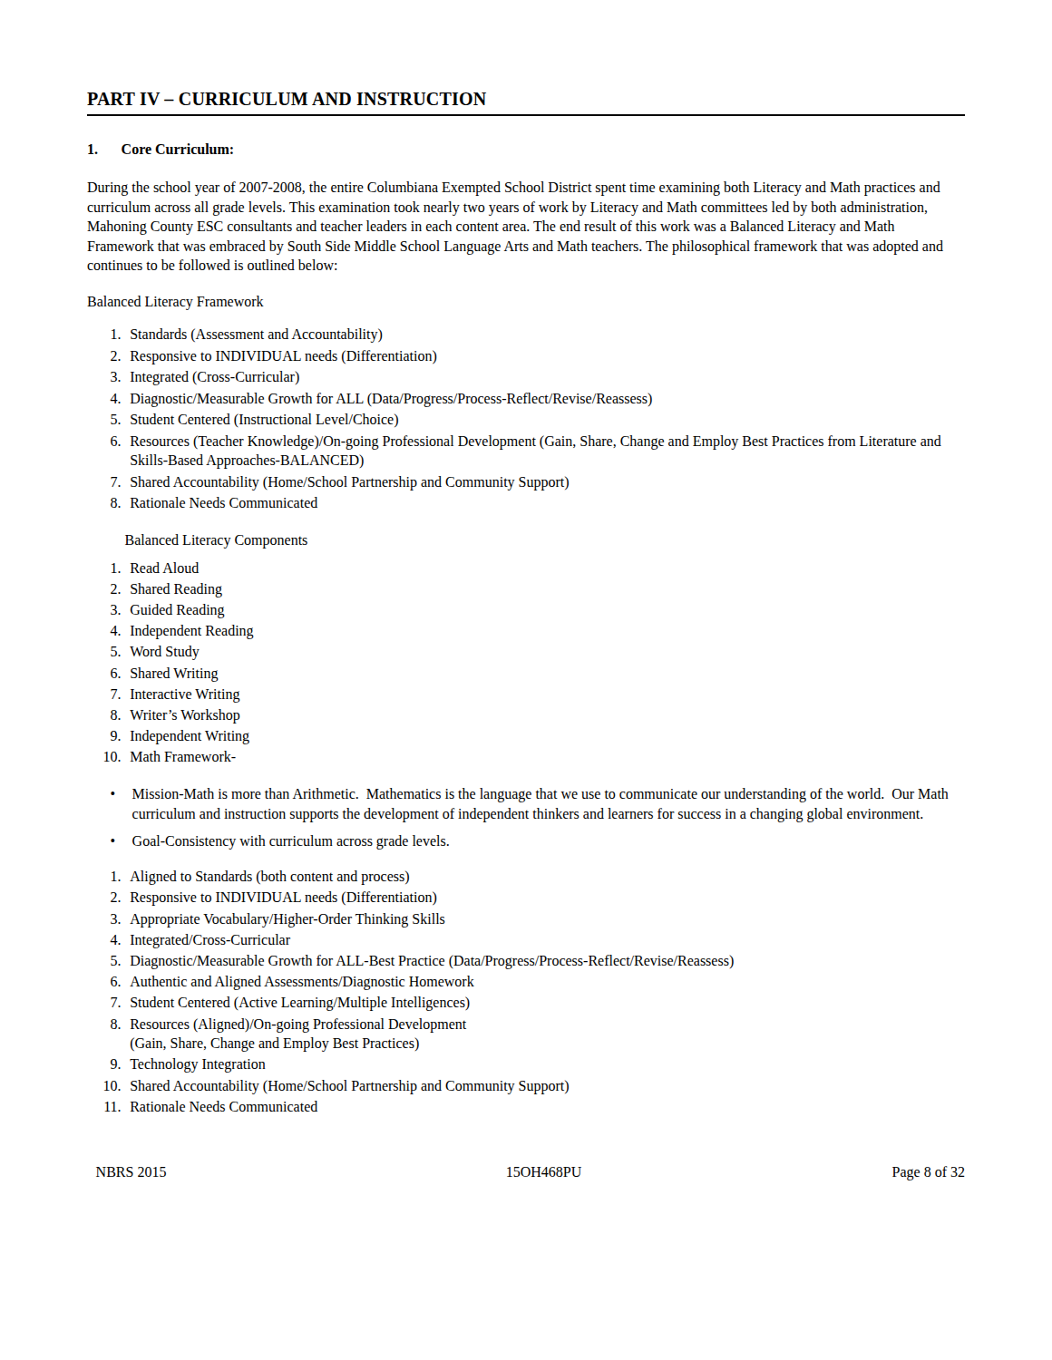PART IV – CURRICULUM AND INSTRUCTION
1. Core Curriculum:
During the school year of 2007-2008, the entire Columbiana Exempted School District spent time examining both Literacy and Math practices and curriculum across all grade levels. This examination took nearly two years of work by Literacy and Math committees led by both administration, Mahoning County ESC consultants and teacher leaders in each content area. The end result of this work was a Balanced Literacy and Math Framework that was embraced by South Side Middle School Language Arts and Math teachers. The philosophical framework that was adopted and continues to be followed is outlined below:
Balanced Literacy Framework
Standards (Assessment and Accountability)
Responsive to INDIVIDUAL needs (Differentiation)
Integrated (Cross-Curricular)
Diagnostic/Measurable Growth for ALL (Data/Progress/Process-Reflect/Revise/Reassess)
Student Centered (Instructional Level/Choice)
Resources (Teacher Knowledge)/On-going Professional Development (Gain, Share, Change and Employ Best Practices from Literature and Skills-Based Approaches-BALANCED)
Shared Accountability (Home/School Partnership and Community Support)
Rationale Needs Communicated
Balanced Literacy Components
Read Aloud
Shared Reading
Guided Reading
Independent Reading
Word Study
Shared Writing
Interactive Writing
Writer’s Workshop
Independent Writing
Math Framework-
Mission-Math is more than Arithmetic. Mathematics is the language that we use to communicate our understanding of the world. Our Math curriculum and instruction supports the development of independent thinkers and learners for success in a changing global environment.
Goal-Consistency with curriculum across grade levels.
Aligned to Standards (both content and process)
Responsive to INDIVIDUAL needs (Differentiation)
Appropriate Vocabulary/Higher-Order Thinking Skills
Integrated/Cross-Curricular
Diagnostic/Measurable Growth for ALL-Best Practice (Data/Progress/Process-Reflect/Revise/Reassess)
Authentic and Aligned Assessments/Diagnostic Homework
Student Centered (Active Learning/Multiple Intelligences)
Resources (Aligned)/On-going Professional Development(Gain, Share, Change and Employ Best Practices)
Technology Integration
Shared Accountability (Home/School Partnership and Community Support)
Rationale Needs Communicated
NBRS 2015 15OH468PU Page 8 of 32